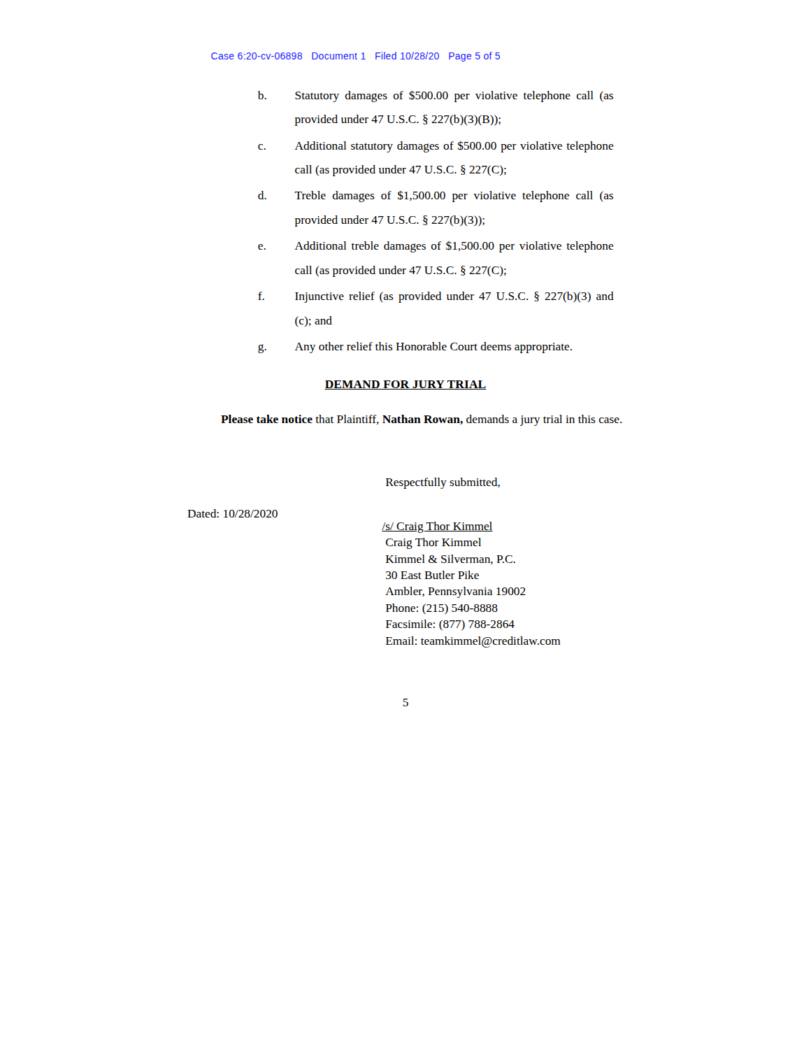Case 6:20-cv-06898 Document 1 Filed 10/28/20 Page 5 of 5
b. Statutory damages of $500.00 per violative telephone call (as provided under 47 U.S.C. § 227(b)(3)(B));
c. Additional statutory damages of $500.00 per violative telephone call (as provided under 47 U.S.C. § 227(C);
d. Treble damages of $1,500.00 per violative telephone call (as provided under 47 U.S.C. § 227(b)(3));
e. Additional treble damages of $1,500.00 per violative telephone call (as provided under 47 U.S.C. § 227(C);
f. Injunctive relief (as provided under 47 U.S.C. § 227(b)(3) and (c); and
g. Any other relief this Honorable Court deems appropriate.
DEMAND FOR JURY TRIAL
Please take notice that Plaintiff, Nathan Rowan, demands a jury trial in this case.
Dated: 10/28/2020
Respectfully submitted,
/s/ Craig Thor Kimmel
Craig Thor Kimmel
Kimmel & Silverman, P.C.
30 East Butler Pike
Ambler, Pennsylvania 19002
Phone: (215) 540-8888
Facsimile: (877) 788-2864
Email: teamkimmel@creditlaw.com
5